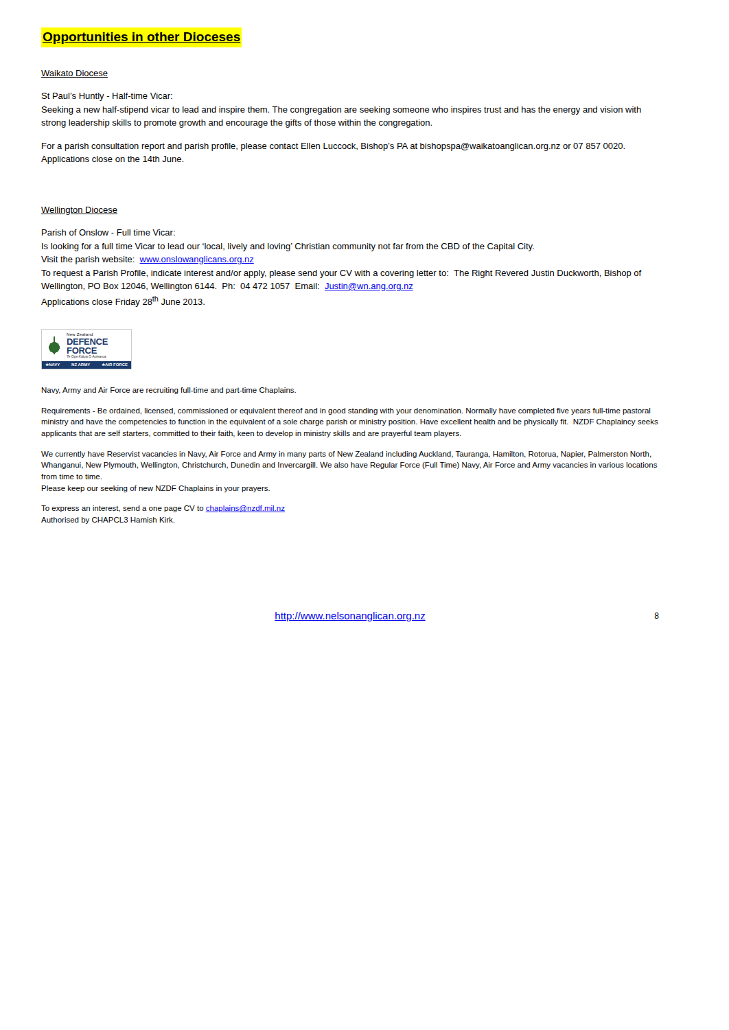Opportunities in other Dioceses
Waikato Diocese
St Paul’s Huntly - Half-time Vicar:
Seeking a new half-stipend vicar to lead and inspire them. The congregation are seeking someone who inspires trust and has the energy and vision with strong leadership skills to promote growth and encourage the gifts of those within the congregation.
For a parish consultation report and parish profile, please contact Ellen Luccock, Bishop’s PA at bishopspa@waikatoanglican.org.nz or 07 857 0020. Applications close on the 14th June.
Wellington Diocese
Parish of Onslow - Full time Vicar:
Is looking for a full time Vicar to lead our ‘local, lively and loving’ Christian community not far from the CBD of the Capital City.
Visit the parish website: www.onslowanglicans.org.nz
To request a Parish Profile, indicate interest and/or apply, please send your CV with a covering letter to: The Right Revered Justin Duckworth, Bishop of Wellington, PO Box 12046, Wellington 6144. Ph: 04 472 1057 Email: Justin@wn.ang.org.nz
Applications close Friday 28th June 2013.
New Zealand
DEFENCE
FORCE
Te Ope Kātua O Aotearoa
★NAVY NZ ARMY★AIR FORCE
Navy, Army and Air Force are recruiting full-time and part-time Chaplains.
Requirements - Be ordained, licensed, commissioned or equivalent thereof and in good standing with your denomination. Normally have completed five years full-time pastoral ministry and have the competencies to function in the equivalent of a sole charge parish or ministry position. Have excellent health and be physically fit. NZDF Chaplaincy seeks applicants that are self starters, committed to their faith, keen to develop in ministry skills and are prayerful team players.
We currently have Reservist vacancies in Navy, Air Force and Army in many parts of New Zealand including Auckland, Tauranga, Hamilton, Rotorua, Napier, Palmerston North, Whanganui, New Plymouth, Wellington, Christchurch, Dunedin and Invercargill. We also have Regular Force (Full Time) Navy, Air Force and Army vacancies in various locations from time to time.
Please keep our seeking of new NZDF Chaplains in your prayers.
To express an interest, send a one page CV to chaplains@nzdf.mil.nz
Authorised by CHAPCL3 Hamish Kirk.
http://www.nelsonanglican.org.nz 8